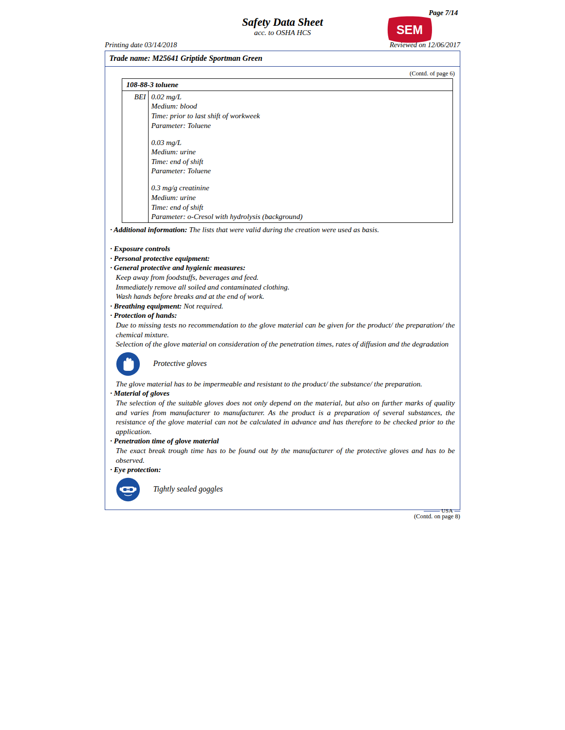Page 7/14
Safety Data Sheet
acc. to OSHA HCS
SEM
Printing date 03/14/2018
Reviewed on 12/06/2017
Trade name: M25641 Griptide Sportman Green
(Contd. of page 6)
| 108-88-3 toluene |
| BEI | 0.02 mg/L Medium: blood Time: prior to last shift of workweek Parameter: Toluene 0.03 mg/L Medium: urine Time: end of shift Parameter: Toluene 0.3 mg/g creatinine Medium: urine Time: end of shift Parameter: o-Cresol with hydrolysis (background) |
· Additional information: The lists that were valid during the creation were used as basis.
· Exposure controls
· Personal protective equipment:
· General protective and hygienic measures:
Keep away from foodstuffs, beverages and feed.
Immediately remove all soiled and contaminated clothing.
Wash hands before breaks and at the end of work.
· Breathing equipment: Not required.
· Protection of hands:
Due to missing tests no recommendation to the glove material can be given for the product/ the preparation/ the chemical mixture.
Selection of the glove material on consideration of the penetration times, rates of diffusion and the degradation
Protective gloves
The glove material has to be impermeable and resistant to the product/ the substance/ the preparation.
· Material of gloves
The selection of the suitable gloves does not only depend on the material, but also on further marks of quality and varies from manufacturer to manufacturer. As the product is a preparation of several substances, the resistance of the glove material can not be calculated in advance and has therefore to be checked prior to the application.
· Penetration time of glove material
The exact break trough time has to be found out by the manufacturer of the protective gloves and has to be observed.
· Eye protection:
Tightly sealed goggles
USA
(Contd. on page 8)